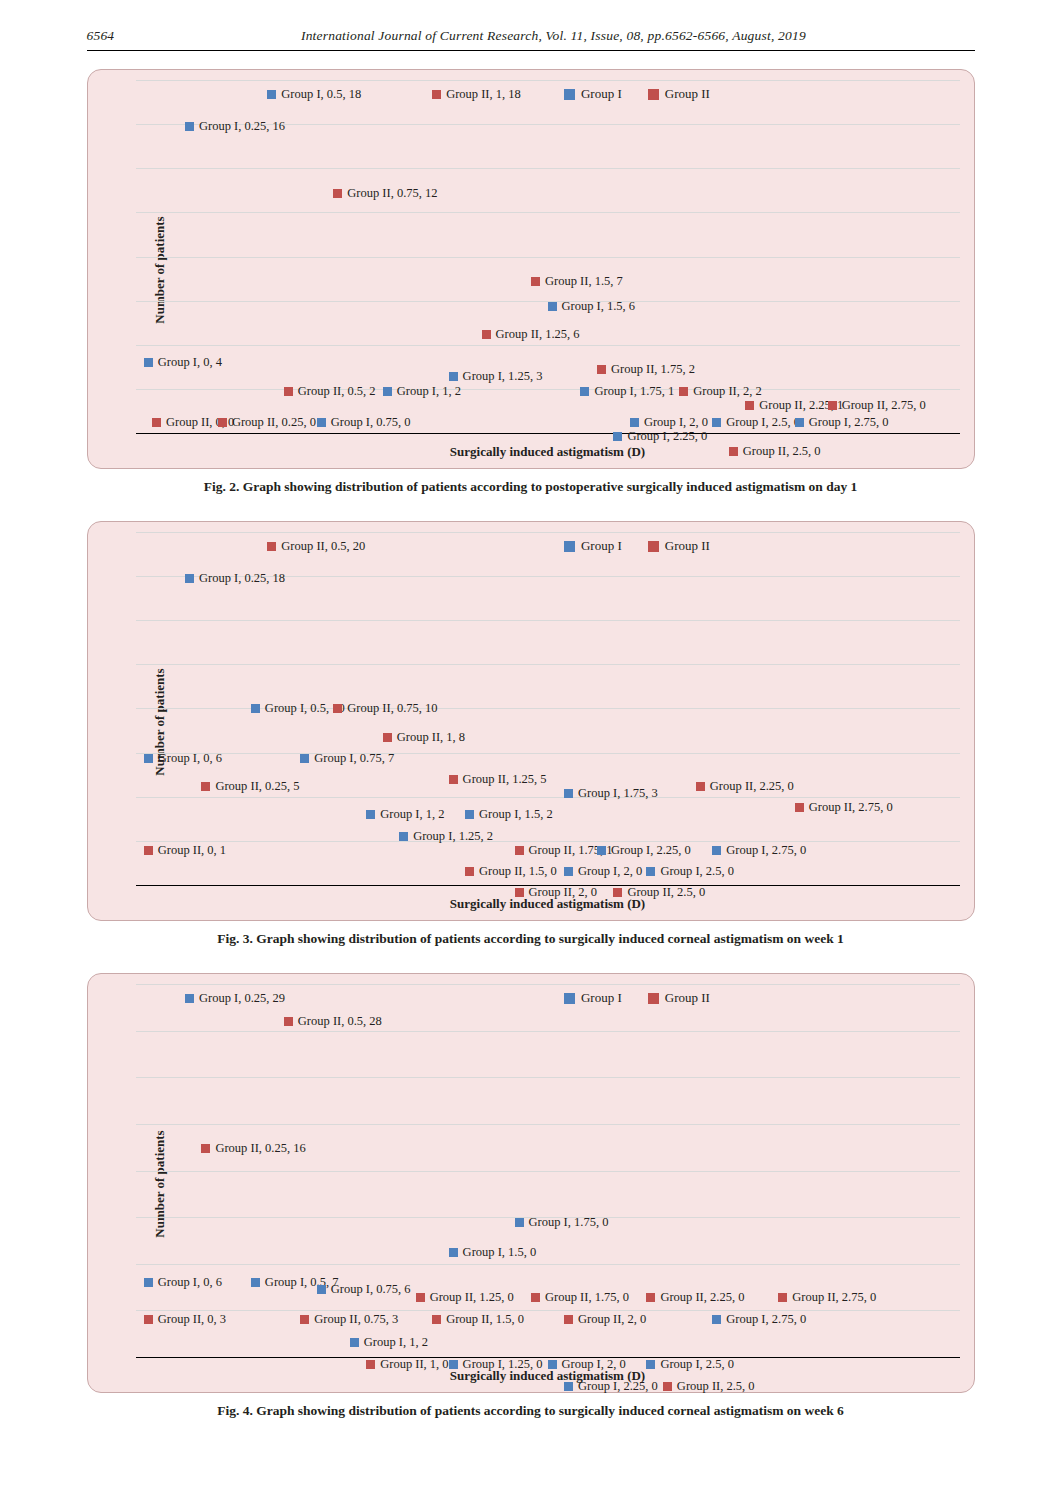6564
International Journal of Current Research, Vol. 11, Issue, 08, pp.6562-6566, August, 2019
Number of patients
Group I Group II
Group I, 0.5, 18
Group II, 1, 18
Group I, 0.25, 16
Group II, 0.75, 12
Group II, 1.5, 7
Group I, 1.5, 6
Group II, 1.25, 6
Group I, 0, 4
Group I, 1.25, 3
Group II, 1.75, 2
Group I, 1.75, 1
Group II, 2, 2
Group II, 0.5, 2
Group I, 1, 2
Group II, 2.25, 1
Group II, 2.75, 0
Group II, 0, 0
Group II, 0.25, 0
Group I, 0.75, 0
Group I, 2, 0
Group I, 2.5, 0
Group I, 2.75, 0
Group I, 2.25, 0
Group II, 2.5, 0
Surgically induced astigmatism (D)
Fig. 2. Graph showing distribution of patients according to postoperative surgically induced astigmatism on day 1
Number of patients
Group I Group II
Group II, 0.5, 20
Group I, 0.25, 18
Group I, 0.5, 10
Group II, 0.75, 10
Group II, 1, 8
Group I, 0.75, 7
Group I, 0, 6
Group II, 0.25, 5
Group II, 1.25, 5
Group I, 1.75, 3
Group II, 2.25, 0
Group II, 2.75, 0
Group I, 1, 2
Group I, 1.5, 2
Group I, 1.25, 2
Group II, 0, 1
Group II, 1.75, 1
Group I, 2.25, 0
Group I, 2.75, 0
Group II, 1.5, 0
Group I, 2, 0
Group I, 2.5, 0
Group II, 2, 0
Group II, 2.5, 0
Surgically induced astigmatism (D)
Fig. 3. Graph showing distribution of patients according to surgically induced corneal astigmatism on week 1
Number of patients
Group I Group II
Group I, 0.25, 29
Group II, 0.5, 28
Group II, 0.25, 16
Group I, 1.75, 0
Group I, 1.5, 0
Group I, 0, 6
Group I, 0.5, 7
Group I, 0.75, 6
Group II, 1.25, 0
Group II, 1.75, 0
Group II, 2.25, 0
Group II, 2.75, 0
Group II, 0, 3
Group II, 0.75, 3
Group II, 1.5, 0
Group II, 2, 0
Group I, 2.75, 0
Group I, 1, 2
Group II, 1, 0
Group I, 1.25, 0
Group I, 2, 0
Group I, 2.5, 0
Group I, 2.25, 0
Group II, 2.5, 0
Surgically induced astigmatism (D)
Fig. 4. Graph showing distribution of patients according to surgically induced corneal astigmatism on week 6